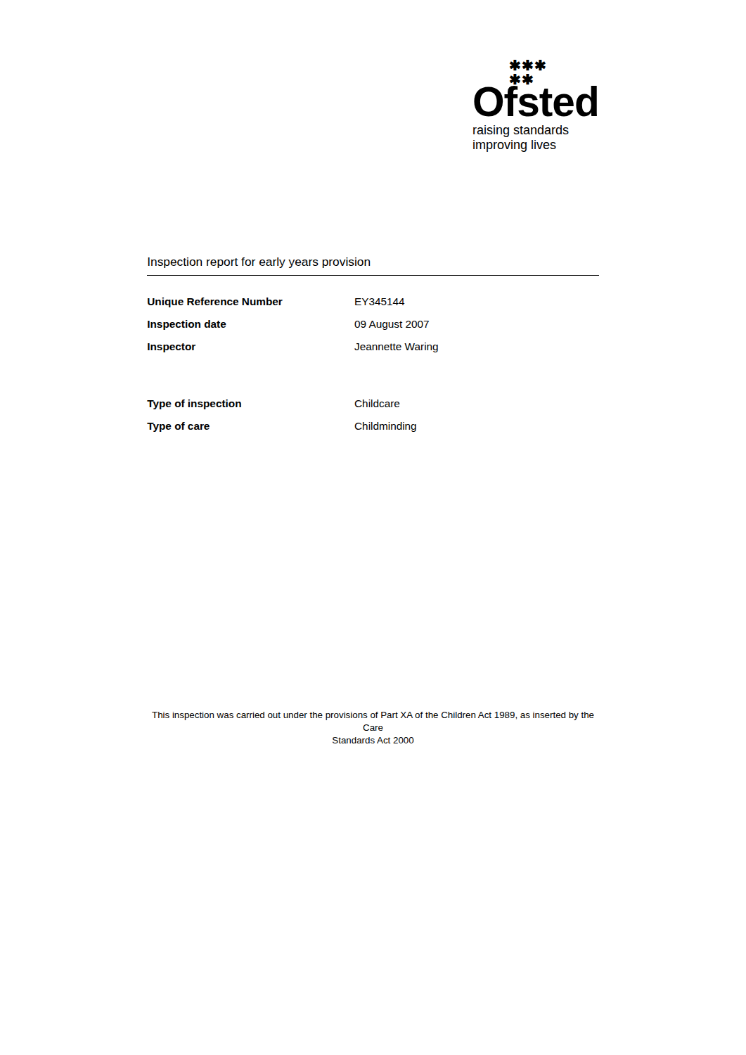✱✱✱
✱✱
Ofsted
raising standards
improving lives
Inspection report for early years provision
| Unique Reference Number | EY345144 |
| Inspection date | 09 August 2007 |
| Inspector | Jeannette Waring |
| Type of inspection | Childcare |
| Type of care | Childminding |
This inspection was carried out under the provisions of Part XA of the Children Act 1989, as inserted by the Care
Standards Act 2000